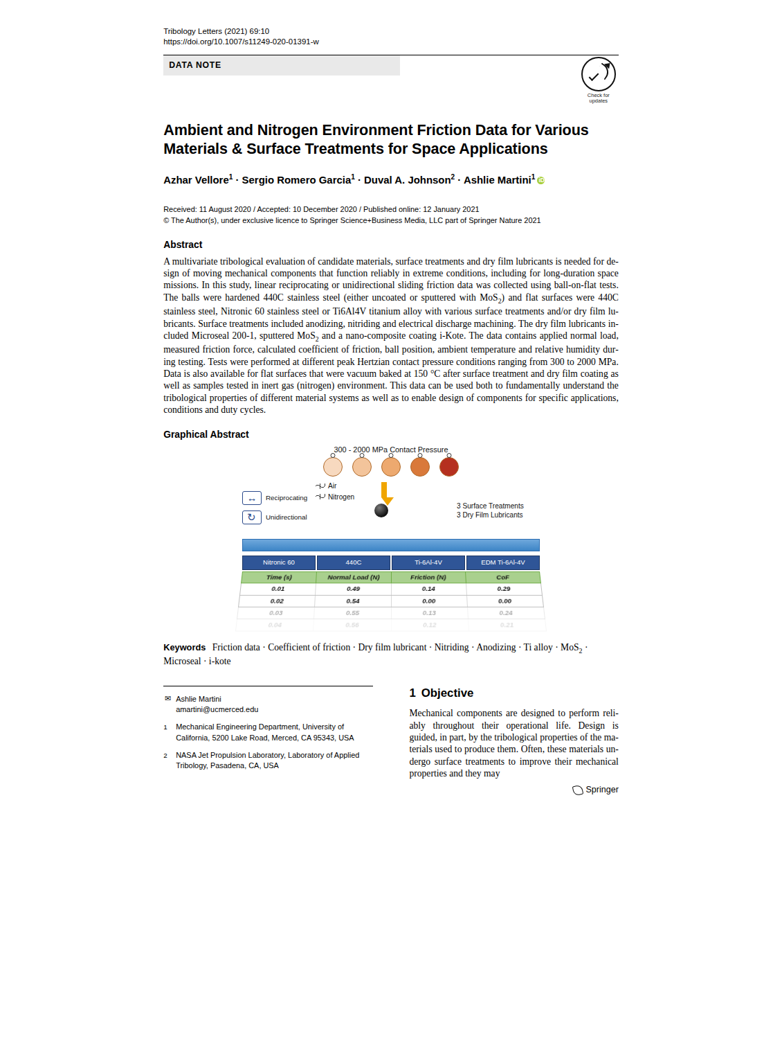Tribology Letters (2021) 69:10 https://doi.org/10.1007/s11249-020-01391-w
DATA NOTE
Check for
updates
Ambient and Nitrogen Environment Friction Data for Various Materials & Surface Treatments for Space Applications
Azhar Vellore1 · Sergio Romero Garcia1 · Duval A. Johnson2 · Ashlie Martini1
Received: 11 August 2020 / Accepted: 10 December 2020 / Published online: 12 January 2021
© The Author(s), under exclusive licence to Springer Science+Business Media, LLC part of Springer Nature 2021
Abstract
A multivariate tribological evaluation of candidate materials, surface treatments and dry film lubricants is needed for design of moving mechanical components that function reliably in extreme conditions, including for long-duration space missions. In this study, linear reciprocating or unidirectional sliding friction data was collected using ball-on-flat tests. The balls were hardened 440C stainless steel (either uncoated or sputtered with MoS2) and flat surfaces were 440C stainless steel, Nitronic 60 stainless steel or Ti6Al4V titanium alloy with various surface treatments and/or dry film lubricants. Surface treatments included anodizing, nitriding and electrical discharge machining. The dry film lubricants included Microseal 200-1, sputtered MoS2 and a nano-composite coating i-Kote. The data contains applied normal load, measured friction force, calculated coefficient of friction, ball position, ambient temperature and relative humidity during testing. Tests were performed at different peak Hertzian contact pressure conditions ranging from 300 to 2000 MPa. Data is also available for flat surfaces that were vacuum baked at 150 °C after surface treatment and dry film coating as well as samples tested in inert gas (nitrogen) environment. This data can be used both to fundamentally understand the tribological properties of different material systems as well as to enable design of components for specific applications, conditions and duty cycles.
Graphical Abstract
300 - 2000 MPa Contact Pressure
Reciprocating
Unidirectional
Air
Nitrogen
3 Surface Treatments
3 Dry Film Lubricants
Nitronic 60
440C
Ti-6Al-4V
EDM Ti-6Al-4V
Time (s)
Normal Load (N)
Friction (N)
CoF
0.01
0.49
0.14
0.29
0.02
0.54
0.00
0.00
0.03
0.55
0.13
0.24
0.04
0.56
0.12
0.21
Keywords Friction data · Coefficient of friction · Dry film lubricant · Nitriding · Anodizing · Ti alloy · MoS2 · Microseal · i-kote
✉Ashlie Martini
amartini@ucmerced.edu
1
Mechanical Engineering Department, University of California, 5200 Lake Road, Merced, CA 95343, USA
2
NASA Jet Propulsion Laboratory, Laboratory of Applied Tribology, Pasadena, CA, USA
1 Objective
Mechanical components are designed to perform reliably throughout their operational life. Design is guided, in part, by the tribological properties of the materials used to produce them. Often, these materials undergo surface treatments to improve their mechanical properties and they may
Springer